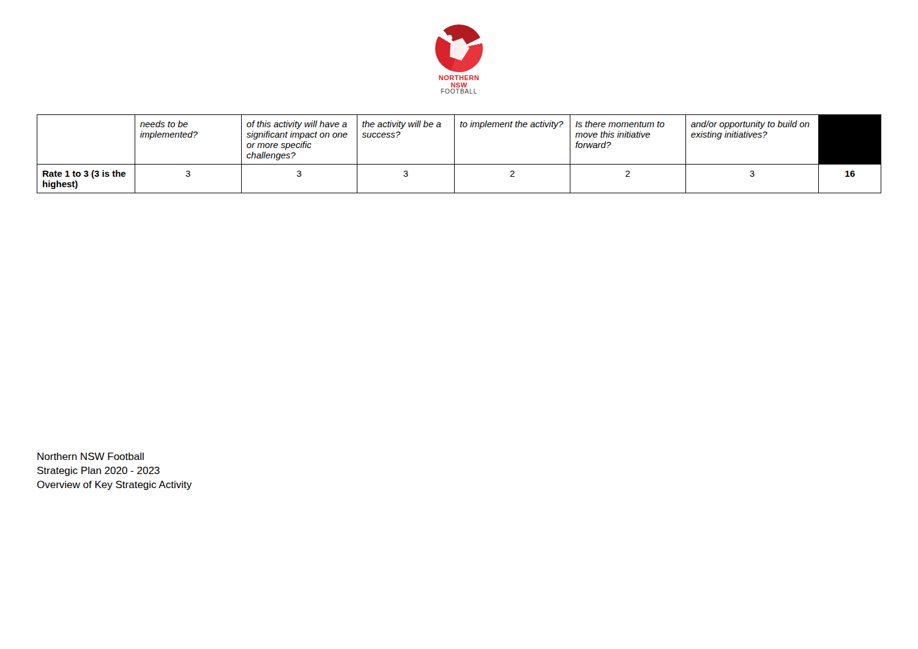NORTHERN
NSW
FOOTBALL
| | needs to be implemented? | of this activity will have a significant impact on one or more specific challenges? | the activity will be a success? | to implement the activity? | Is there momentum to move this initiative forward? | and/or opportunity to build on existing initiatives? | |
| Rate 1 to 3 (3 is the highest) | 3 | 3 | 3 | 2 | 2 | 3 | 16 |
Northern NSW Football
Strategic Plan 2020 - 2023
Overview of Key Strategic Activity